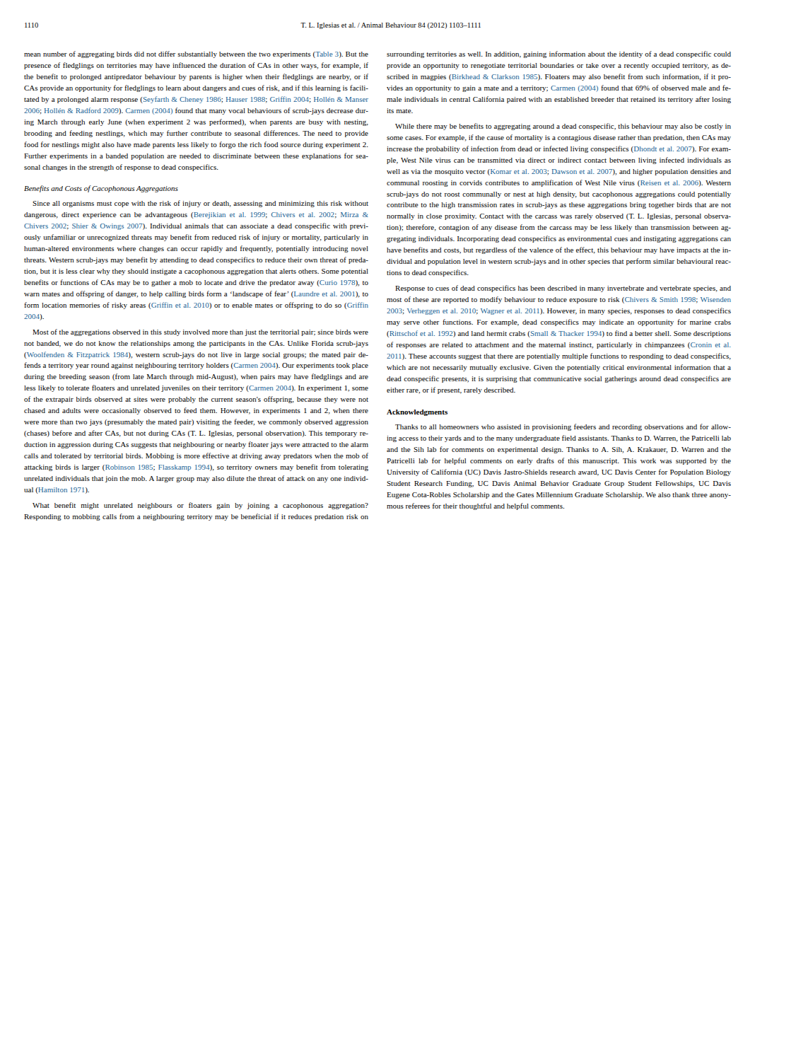1110 T. L. Iglesias et al. / Animal Behaviour 84 (2012) 1103–1111
mean number of aggregating birds did not differ substantially between the two experiments (Table 3). But the presence of fledglings on territories may have influenced the duration of CAs in other ways, for example, if the benefit to prolonged antipredator behaviour by parents is higher when their fledglings are nearby, or if CAs provide an opportunity for fledglings to learn about dangers and cues of risk, and if this learning is facilitated by a prolonged alarm response (Seyfarth & Cheney 1986; Hauser 1988; Griffin 2004; Hollén & Manser 2006; Hollén & Radford 2009). Carmen (2004) found that many vocal behaviours of scrub-jays decrease during March through early June (when experiment 2 was performed), when parents are busy with nesting, brooding and feeding nestlings, which may further contribute to seasonal differences. The need to provide food for nestlings might also have made parents less likely to forgo the rich food source during experiment 2. Further experiments in a banded population are needed to discriminate between these explanations for seasonal changes in the strength of response to dead conspecifics.
Benefits and Costs of Cacophonous Aggregations
Since all organisms must cope with the risk of injury or death, assessing and minimizing this risk without dangerous, direct experience can be advantageous (Berejikian et al. 1999; Chivers et al. 2002; Mirza & Chivers 2002; Shier & Owings 2007). Individual animals that can associate a dead conspecific with previously unfamiliar or unrecognized threats may benefit from reduced risk of injury or mortality, particularly in human-altered environments where changes can occur rapidly and frequently, potentially introducing novel threats. Western scrub-jays may benefit by attending to dead conspecifics to reduce their own threat of predation, but it is less clear why they should instigate a cacophonous aggregation that alerts others. Some potential benefits or functions of CAs may be to gather a mob to locate and drive the predator away (Curio 1978), to warn mates and offspring of danger, to help calling birds form a ‘landscape of fear’ (Laundre et al. 2001), to form location memories of risky areas (Griffin et al. 2010) or to enable mates or offspring to do so (Griffin 2004).
Most of the aggregations observed in this study involved more than just the territorial pair; since birds were not banded, we do not know the relationships among the participants in the CAs. Unlike Florida scrub-jays (Woolfenden & Fitzpatrick 1984), western scrub-jays do not live in large social groups; the mated pair defends a territory year round against neighbouring territory holders (Carmen 2004). Our experiments took place during the breeding season (from late March through mid-August), when pairs may have fledglings and are less likely to tolerate floaters and unrelated juveniles on their territory (Carmen 2004). In experiment 1, some of the extrapair birds observed at sites were probably the current season's offspring, because they were not chased and adults were occasionally observed to feed them. However, in experiments 1 and 2, when there were more than two jays (presumably the mated pair) visiting the feeder, we commonly observed aggression (chases) before and after CAs, but not during CAs (T. L. Iglesias, personal observation). This temporary reduction in aggression during CAs suggests that neighbouring or nearby floater jays were attracted to the alarm calls and tolerated by territorial birds. Mobbing is more effective at driving away predators when the mob of attacking birds is larger (Robinson 1985; Flasskamp 1994), so territory owners may benefit from tolerating unrelated individuals that join the mob. A larger group may also dilute the threat of attack on any one individual (Hamilton 1971).
What benefit might unrelated neighbours or floaters gain by joining a cacophonous aggregation? Responding to mobbing calls from a neighbouring territory may be beneficial if it reduces predation risk on surrounding territories as well. In addition, gaining information about the identity of a dead conspecific could provide an opportunity to renegotiate territorial boundaries or take over a recently occupied territory, as described in magpies (Birkhead & Clarkson 1985). Floaters may also benefit from such information, if it provides an opportunity to gain a mate and a territory; Carmen (2004) found that 69% of observed male and female individuals in central California paired with an established breeder that retained its territory after losing its mate.
While there may be benefits to aggregating around a dead conspecific, this behaviour may also be costly in some cases. For example, if the cause of mortality is a contagious disease rather than predation, then CAs may increase the probability of infection from dead or infected living conspecifics (Dhondt et al. 2007). For example, West Nile virus can be transmitted via direct or indirect contact between living infected individuals as well as via the mosquito vector (Komar et al. 2003; Dawson et al. 2007), and higher population densities and communal roosting in corvids contributes to amplification of West Nile virus (Reisen et al. 2006). Western scrub-jays do not roost communally or nest at high density, but cacophonous aggregations could potentially contribute to the high transmission rates in scrub-jays as these aggregations bring together birds that are not normally in close proximity. Contact with the carcass was rarely observed (T. L. Iglesias, personal observation); therefore, contagion of any disease from the carcass may be less likely than transmission between aggregating individuals. Incorporating dead conspecifics as environmental cues and instigating aggregations can have benefits and costs, but regardless of the valence of the effect, this behaviour may have impacts at the individual and population level in western scrub-jays and in other species that perform similar behavioural reactions to dead conspecifics.
Response to cues of dead conspecifics has been described in many invertebrate and vertebrate species, and most of these are reported to modify behaviour to reduce exposure to risk (Chivers & Smith 1998; Wisenden 2003; Verheggen et al. 2010; Wagner et al. 2011). However, in many species, responses to dead conspecifics may serve other functions. For example, dead conspecifics may indicate an opportunity for marine crabs (Rittschof et al. 1992) and land hermit crabs (Small & Thacker 1994) to find a better shell. Some descriptions of responses are related to attachment and the maternal instinct, particularly in chimpanzees (Cronin et al. 2011). These accounts suggest that there are potentially multiple functions to responding to dead conspecifics, which are not necessarily mutually exclusive. Given the potentially critical environmental information that a dead conspecific presents, it is surprising that communicative social gatherings around dead conspecifics are either rare, or if present, rarely described.
Acknowledgments
Thanks to all homeowners who assisted in provisioning feeders and recording observations and for allowing access to their yards and to the many undergraduate field assistants. Thanks to D. Warren, the Patricelli lab and the Sih lab for comments on experimental design. Thanks to A. Sih, A. Krakauer, D. Warren and the Patricelli lab for helpful comments on early drafts of this manuscript. This work was supported by the University of California (UC) Davis Jastro-Shields research award, UC Davis Center for Population Biology Student Research Funding, UC Davis Animal Behavior Graduate Group Student Fellowships, UC Davis Eugene Cota-Robles Scholarship and the Gates Millennium Graduate Scholarship. We also thank three anonymous referees for their thoughtful and helpful comments.